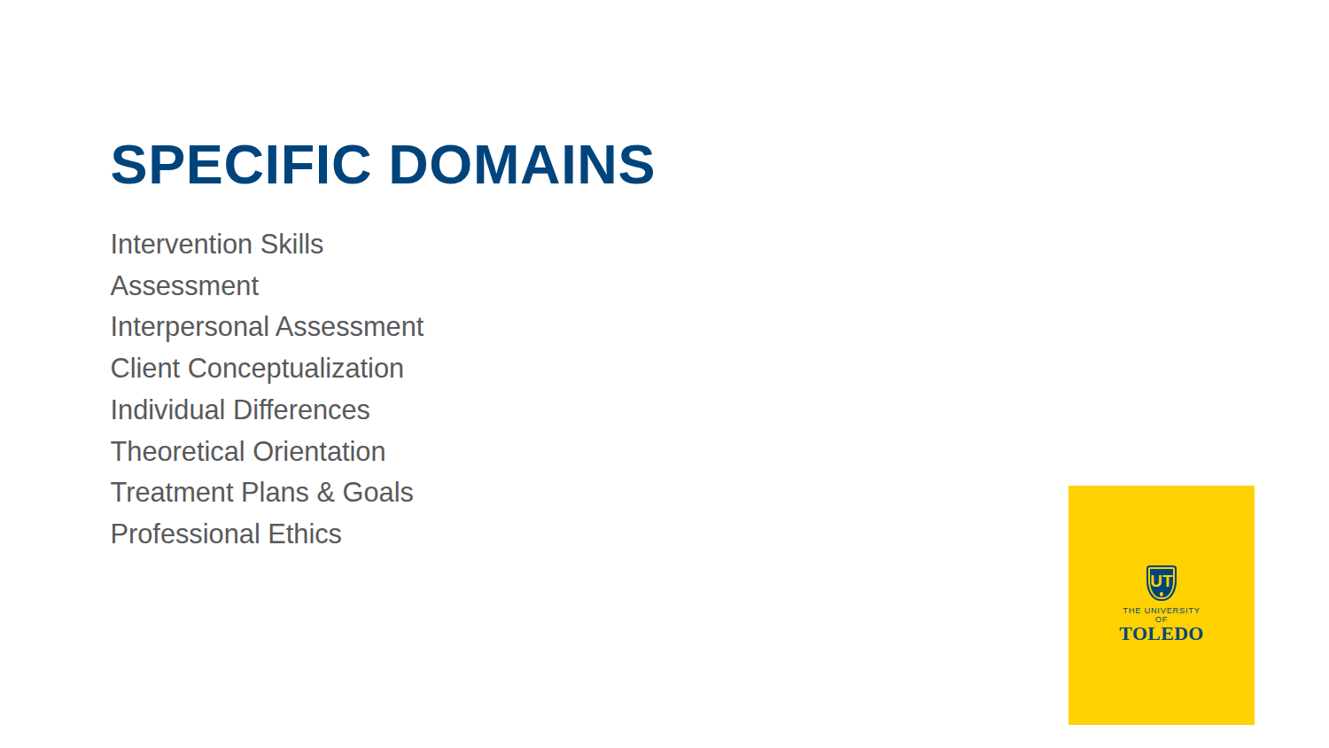Specific Domains
Intervention Skills
Assessment
Interpersonal Assessment
Client Conceptualization
Individual Differences
Theoretical Orientation
Treatment Plans & Goals
Professional Ethics
UT
THE UNIVERSITY OF TOLEDO